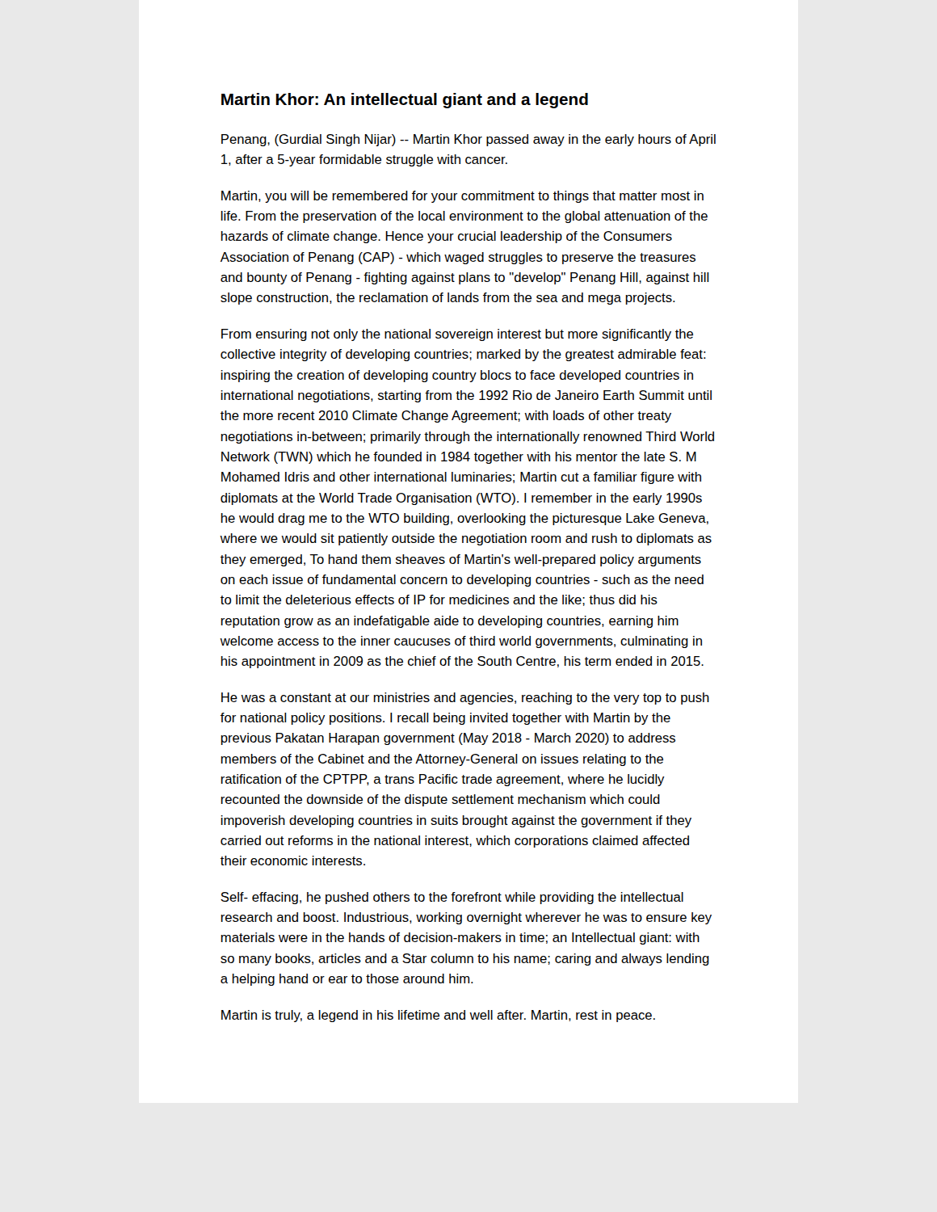Martin Khor: An intellectual giant and a legend
Penang, (Gurdial Singh Nijar) -- Martin Khor passed away in the early hours of April 1, after a 5-year formidable struggle with cancer.
Martin, you will be remembered for your commitment to things that matter most in life. From the preservation of the local environment to the global attenuation of the hazards of climate change. Hence your crucial leadership of the Consumers Association of Penang (CAP) - which waged struggles to preserve the treasures and bounty of Penang - fighting against plans to "develop" Penang Hill, against hill slope construction, the reclamation of lands from the sea and mega projects.
From ensuring not only the national sovereign interest but more significantly the collective integrity of developing countries; marked by the greatest admirable feat: inspiring the creation of developing country blocs to face developed countries in international negotiations, starting from the 1992 Rio de Janeiro Earth Summit until the more recent 2010 Climate Change Agreement; with loads of other treaty negotiations in-between; primarily through the internationally renowned Third World Network (TWN) which he founded in 1984 together with his mentor the late S. M Mohamed Idris and other international luminaries; Martin cut a familiar figure with diplomats at the World Trade Organisation (WTO). I remember in the early 1990s he would drag me to the WTO building, overlooking the picturesque Lake Geneva, where we would sit patiently outside the negotiation room and rush to diplomats as they emerged, To hand them sheaves of Martin's well-prepared policy arguments on each issue of fundamental concern to developing countries - such as the need to limit the deleterious effects of IP for medicines and the like; thus did his reputation grow as an indefatigable aide to developing countries, earning him welcome access to the inner caucuses of third world governments, culminating in his appointment in 2009 as the chief of the South Centre, his term ended in 2015.
He was a constant at our ministries and agencies, reaching to the very top to push for national policy positions. I recall being invited together with Martin by the previous Pakatan Harapan government (May 2018 - March 2020) to address members of the Cabinet and the Attorney-General on issues relating to the ratification of the CPTPP, a trans Pacific trade agreement, where he lucidly recounted the downside of the dispute settlement mechanism which could impoverish developing countries in suits brought against the government if they carried out reforms in the national interest, which corporations claimed affected their economic interests.
Self- effacing, he pushed others to the forefront while providing the intellectual research and boost. Industrious, working overnight wherever he was to ensure key materials were in the hands of decision-makers in time; an Intellectual giant: with so many books, articles and a Star column to his name; caring and always lending a helping hand or ear to those around him.
Martin is truly, a legend in his lifetime and well after. Martin, rest in peace.